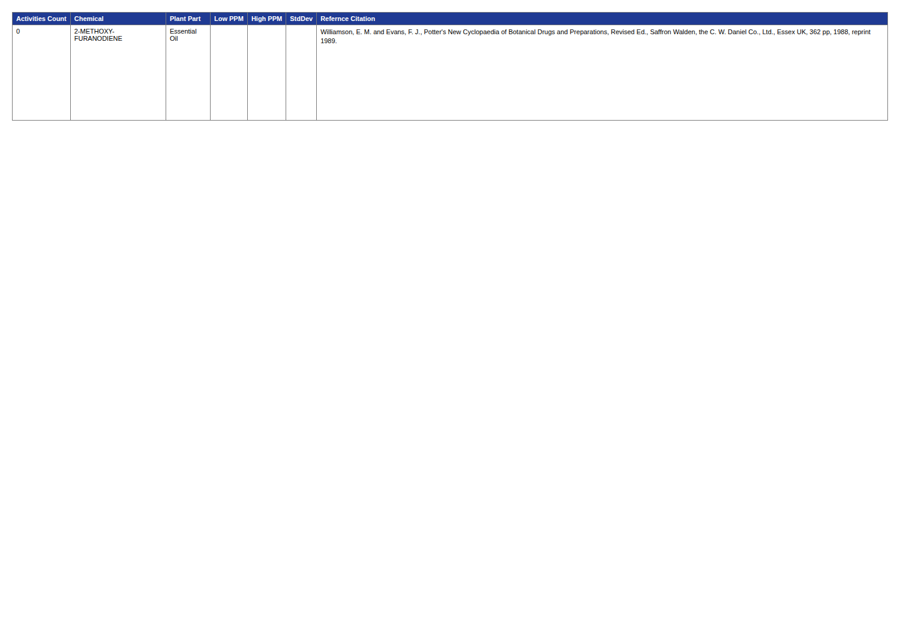| Activities Count | Chemical | Plant Part | Low PPM | High PPM | StdDev | Refernce Citation |
| --- | --- | --- | --- | --- | --- | --- |
| 0 | 2-METHOXY-FURANODIENE | Essential Oil | | | | Williamson, E. M. and Evans, F. J., Potter's New Cyclopaedia of Botanical Drugs and Preparations, Revised Ed., Saffron Walden, the C. W. Daniel Co., Ltd., Essex UK, 362 pp, 1988, reprint 1989. |